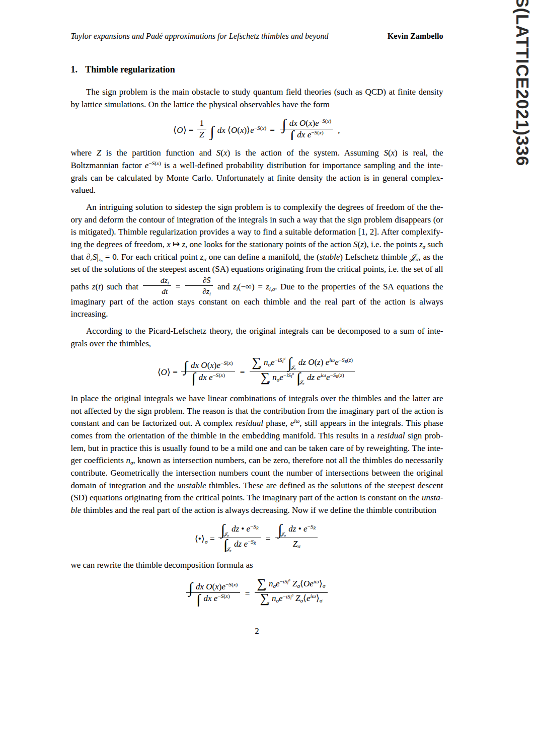PoS(LATTICE2021)336
Taylor expansions and Padé approximations for Lefschetz thimbles and beyond Kevin Zambello
1. Thimble regularization
The sign problem is the main obstacle to study quantum field theories (such as QCD) at finite density by lattice simulations. On the lattice the physical observables have the form
⟨O⟩ = 1 Z ∫ dx ⟨O(x)⟩e−S(x) = ∫ dx O(x)e−S(x) ∫ dx e−S(x) ,
where Z is the partition function and S(x) is the action of the system. Assuming S(x) is real, the Boltzmannian factor e−S(x) is a well-defined probability distribution for importance sampling and the integrals can be calculated by Monte Carlo. Unfortunately at finite density the action is in general complex-valued.
An intriguing solution to sidestep the sign problem is to complexify the degrees of freedom of the theory and deform the contour of integration of the integrals in such a way that the sign problem disappears (or is mitigated). Thimble regularization provides a way to find a suitable deformation [1, 2]. After complexifying the degrees of freedom, x ↦ z, one looks for the stationary points of the action S(z), i.e. the points zσ such that ∂zS|zσ = 0. For each critical point zσ one can define a manifold, the (stable) Lefschetz thimble 𝒥σ, as the set of the solutions of the steepest ascent (SA) equations originating from the critical points, i.e. the set of all paths z(t) such that dzi dt = ∂S̄∂z̄i and zi(−∞) = zi,σ. Due to the properties of the SA equations the imaginary part of the action stays constant on each thimble and the real part of the action is always increasing.
According to the Picard-Lefschetz theory, the original integrals can be decomposed to a sum of integrals over the thimbles,
⟨O⟩ = ∫ dx O(x)e−S(x) ∫ dx e−S(x) = ∑σ nσ e−iSIσ ∫𝒥σ dz O(z) eiωe−SR(z) ∑σ nσ e−iSIσ ∫𝒥σ dz eiωe−SR(z)
In place the original integrals we have linear combinations of integrals over the thimbles and the latter are not affected by the sign problem. The reason is that the contribution from the imaginary part of the action is constant and can be factorized out. A complex residual phase, eiω, still appears in the integrals. This phase comes from the orientation of the thimble in the embedding manifold. This results in a residual sign problem, but in practice this is usually found to be a mild one and can be taken care of by reweighting. The integer coefficients nσ, known as intersection numbers, can be zero, therefore not all the thimbles do necessarily contribute. Geometrically the intersection numbers count the number of intersections between the original domain of integration and the unstable thimbles. These are defined as the solutions of the steepest descent (SD) equations originating from the critical points. The imaginary part of the action is constant on the unstable thimbles and the real part of the action is always decreasing. Now if we define the thimble contribution
⟨•⟩σ = ∫𝒥σ dz • e−SR ∫𝒥σ dz e−SR = ∫𝒥σ dz • e−SR Zσ
we can rewrite the thimble decomposition formula as
∫ dx O(x)e−S(x) ∫ dx e−S(x) = ∑σ nσ e−iSIσ Zσ⟨Oeiω⟩σ ∑σ nσ e−iSIσ Zσ⟨eiω⟩σ
2